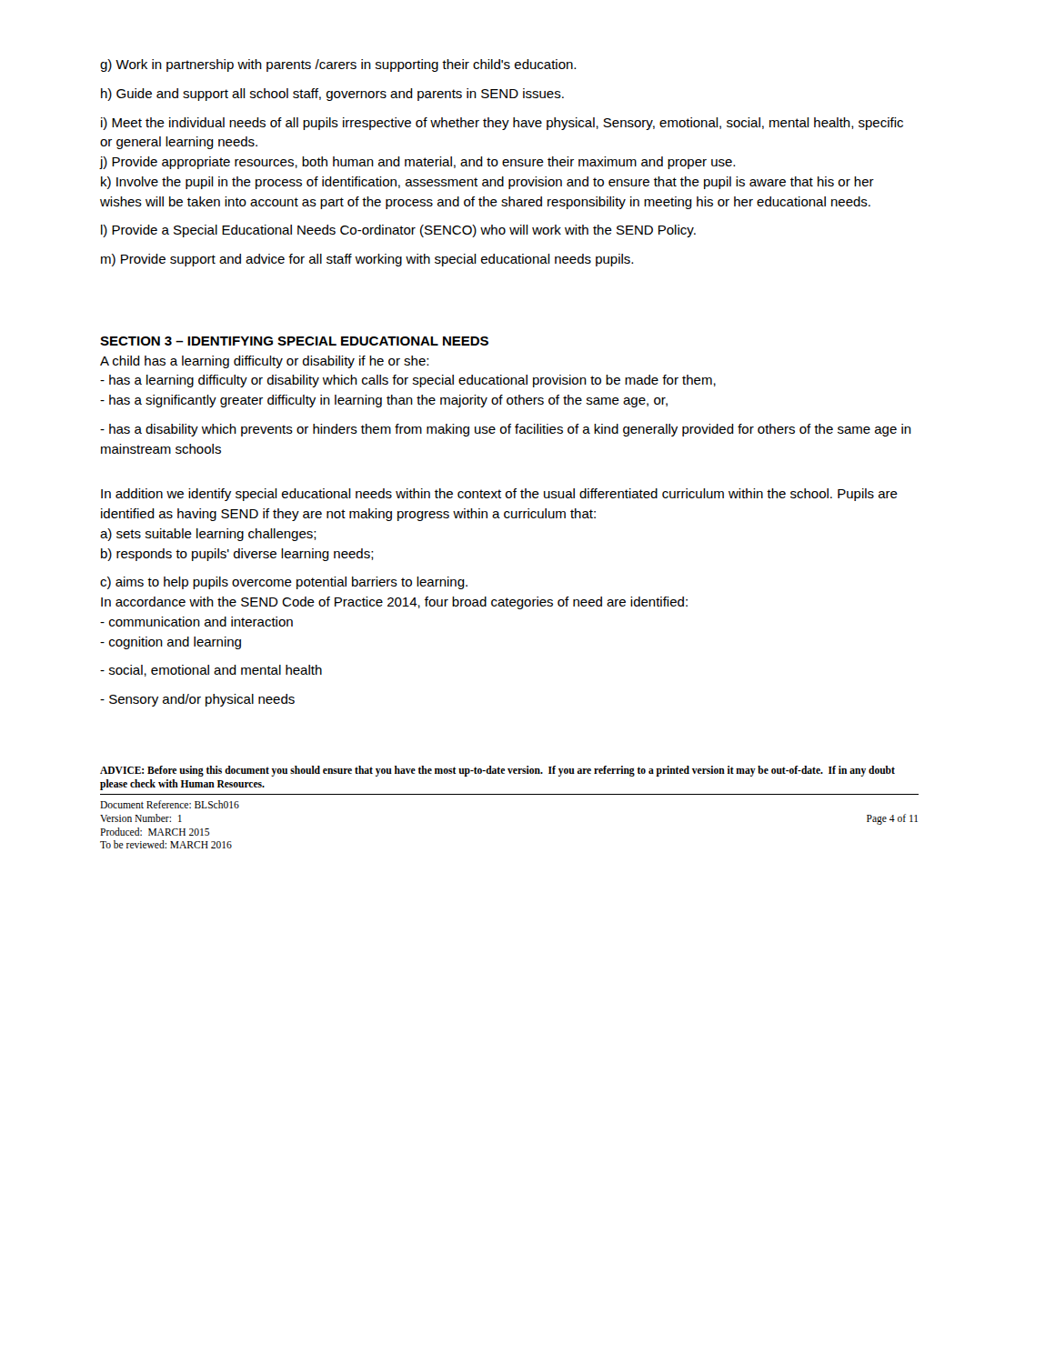g) Work in partnership with parents /carers in supporting their child's education.
h) Guide and support all school staff, governors and parents in SEND issues.
i) Meet the individual needs of all pupils irrespective of whether they have physical, Sensory, emotional, social, mental health, specific or general learning needs.
j) Provide appropriate resources, both human and material, and to ensure their maximum and proper use.
k) Involve the pupil in the process of identification, assessment and provision and to ensure that the pupil is aware that his or her wishes will be taken into account as part of the process and of the shared responsibility in meeting his or her educational needs.
l) Provide a Special Educational Needs Co-ordinator (SENCO) who will work with the SEND Policy.
m) Provide support and advice for all staff working with special educational needs pupils.
SECTION 3 – IDENTIFYING SPECIAL EDUCATIONAL NEEDS
A child has a learning difficulty or disability if he or she:
- has a learning difficulty or disability which calls for special educational provision to be made for them,
- has a significantly greater difficulty in learning than the majority of others of the same age, or,
- has a disability which prevents or hinders them from making use of facilities of a kind generally provided for others of the same age in mainstream schools
In addition we identify special educational needs within the context of the usual differentiated curriculum within the school. Pupils are identified as having SEND if they are not making progress within a curriculum that:
a) sets suitable learning challenges;
b) responds to pupils' diverse learning needs;
c) aims to help pupils overcome potential barriers to learning.
In accordance with the SEND Code of Practice 2014, four broad categories of need are identified:
- communication and interaction
- cognition and learning
- social, emotional and mental health
- Sensory and/or physical needs
ADVICE: Before using this document you should ensure that you have the most up-to-date version. If you are referring to a printed version it may be out-of-date. If in any doubt please check with Human Resources.
Document Reference: BLSch016
Version Number: 1
Produced: MARCH 2015
To be reviewed: MARCH 2016 Page 4 of 11